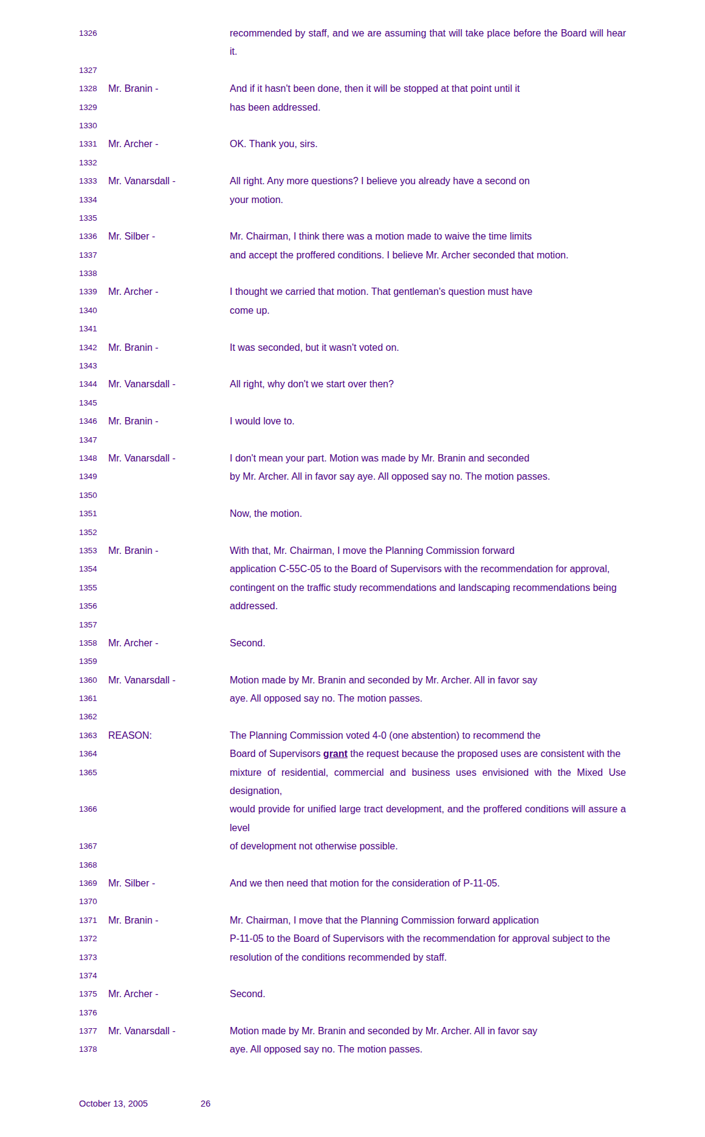1326
recommended by staff, and we are assuming that will take place before the Board will hear it.
1327
1328
Mr. Branin -
And if it hasn't been done, then it will be stopped at that point until it
1329
has been addressed.
1330
1331
Mr. Archer -
OK. Thank you, sirs.
1332
1333
Mr. Vanarsdall -
All right. Any more questions? I believe you already have a second on
1334
your motion.
1335
1336
Mr. Silber -
Mr. Chairman, I think there was a motion made to waive the time limits
1337
and accept the proffered conditions. I believe Mr. Archer seconded that motion.
1338
1339
Mr. Archer -
I thought we carried that motion. That gentleman's question must have
1340
come up.
1341
1342
Mr. Branin -
It was seconded, but it wasn't voted on.
1343
1344
Mr. Vanarsdall -
All right, why don't we start over then?
1345
1346
Mr. Branin -
I would love to.
1347
1348
Mr. Vanarsdall -
I don't mean your part. Motion was made by Mr. Branin and seconded
1349
by Mr. Archer. All in favor say aye. All opposed say no. The motion passes.
1350
1351
Now, the motion.
1352
1353
Mr. Branin -
With that, Mr. Chairman, I move the Planning Commission forward
1354
application C-55C-05 to the Board of Supervisors with the recommendation for approval,
1355
contingent on the traffic study recommendations and landscaping recommendations being
1356
addressed.
1357
1358
Mr. Archer -
Second.
1359
1360
Mr. Vanarsdall -
Motion made by Mr. Branin and seconded by Mr. Archer. All in favor say
1361
aye. All opposed say no. The motion passes.
1362
1363
REASON:
The Planning Commission voted 4-0 (one abstention) to recommend the
1364
Board of Supervisors grant the request because the proposed uses are consistent with the
1365
mixture of residential, commercial and business uses envisioned with the Mixed Use designation,
1366
would provide for unified large tract development, and the proffered conditions will assure a level
1367
of development not otherwise possible.
1368
1369
Mr. Silber -
And we then need that motion for the consideration of P-11-05.
1370
1371
Mr. Branin -
Mr. Chairman, I move that the Planning Commission forward application
1372
P-11-05 to the Board of Supervisors with the recommendation for approval subject to the
1373
resolution of the conditions recommended by staff.
1374
1375
Mr. Archer -
Second.
1376
1377
Mr. Vanarsdall -
Motion made by Mr. Branin and seconded by Mr. Archer. All in favor say
1378
aye. All opposed say no. The motion passes.
October 13, 2005
26